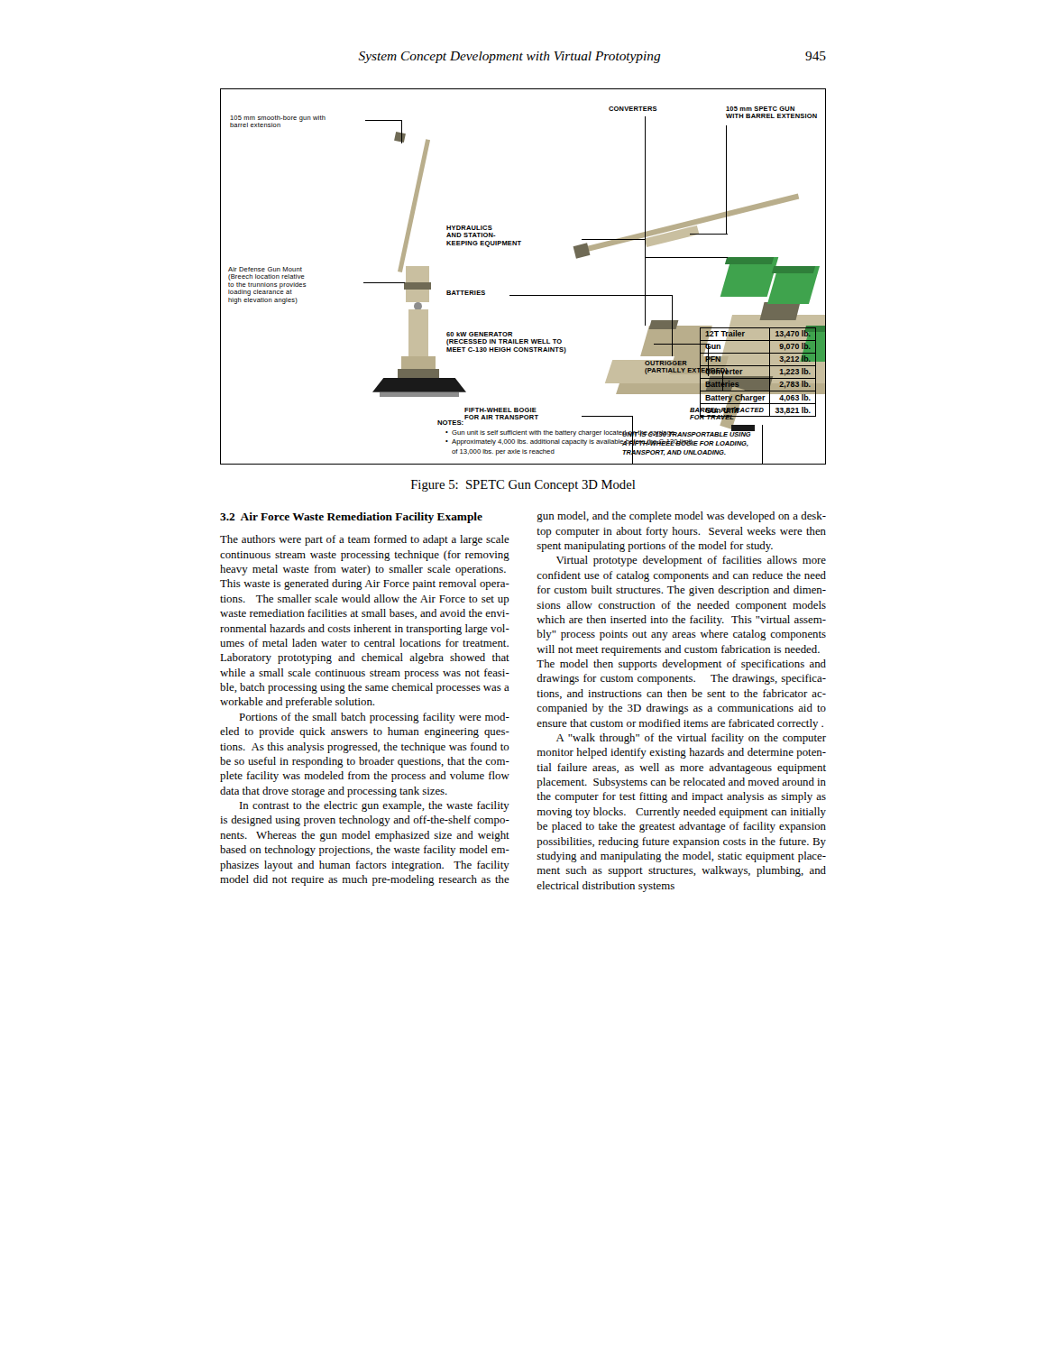System Concept Development with Virtual Prototyping 945
105 mm smooth-bore gun with
barrel extension
Air Defense Gun Mount
(Breech location relative
to the trunnions provides
loading clearance at
high elevation angles)
Azimuth ring box
and carriage mount
interface
CONVERTERS
105 mm SPETC GUN
WITH BARREL EXTENSION
PFN (LOCATED ON
BOTH SIDES OF GUN
MOUNT)
LIFTING BOGIE FROM M2
CARRIAGE
(8" TOWED HOWITZER)
HYDRAULICS
AND STATION-
KEEPING EQUIPMENT
BATTERIES
60 kW GENERATOR
(RECESSED IN TRAILER WELL TO
MEET C-130 HEIGH CONSTRAINTS)
OUTRIGGER
(PARTIALLY EXTENDED)
FIFTH-WHEEL BOGIE
FOR AIR TRANSPORT
BARREL RETRACTED
FOR TRAVEL
NOTES:
Gun unit is self sufficient with the battery charger located on the carriage
Approximately 4,000 lbs. additional capacity is available before the C-130 limit
of 13,000 lbs. per axle is reached
| 12T Trailer | 13,470 lb. |
| Gun | 9,070 lb. |
| PFN | 3,212 lb. |
| Converter | 1,223 lb. |
| Batteries | 2,783 lb. |
| Battery Charger | 4,063 lb. |
| Gun Unit | 33,821 lb. |
UNIT IS C-130 TRANSPORTABLE USING
A FIFTH-WHEEL BOGIE FOR LOADING,
TRANSPORT, AND UNLOADING.
Figure 5: SPETC Gun Concept 3D Model
3.2 Air Force Waste Remediation Facility Example
The authors were part of a team formed to adapt a large scale continuous stream waste processing technique (for removing heavy metal waste from water) to smaller scale operations. This waste is generated during Air Force paint removal operations. The smaller scale would allow the Air Force to set up waste remediation facilities at small bases, and avoid the environmental hazards and costs inherent in transporting large volumes of metal laden water to central locations for treatment. Laboratory prototyping and chemical algebra showed that while a small scale continuous stream process was not feasible, batch processing using the same chemical processes was a workable and preferable solution.
Portions of the small batch processing facility were modeled to provide quick answers to human engineering questions. As this analysis progressed, the technique was found to be so useful in responding to broader questions, that the complete facility was modeled from the process and volume flow data that drove storage and processing tank sizes.
In contrast to the electric gun example, the waste facility is designed using proven technology and off-the-shelf components. Whereas the gun model emphasized size and weight based on technology projections, the waste facility model emphasizes layout and human factors integration. The facility model did not require as much pre-modeling research as the gun model, and the complete model was developed on a desktop computer in about forty hours. Several weeks were then spent manipulating portions of the model for study.
Virtual prototype development of facilities allows more confident use of catalog components and can reduce the need for custom built structures. The given description and dimensions allow construction of the needed component models which are then inserted into the facility. This "virtual assembly" process points out any areas where catalog components will not meet requirements and custom fabrication is needed. The model then supports development of specifications and drawings for custom components. The drawings, specifications, and instructions can then be sent to the fabricator accompanied by the 3D drawings as a communications aid to ensure that custom or modified items are fabricated correctly .
A "walk through" of the virtual facility on the computer monitor helped identify existing hazards and determine potential failure areas, as well as more advantageous equipment placement. Subsystems can be relocated and moved around in the computer for test fitting and impact analysis as simply as moving toy blocks. Currently needed equipment can initially be placed to take the greatest advantage of facility expansion possibilities, reducing future expansion costs in the future. By studying and manipulating the model, static equipment placement such as support structures, walkways, plumbing, and electrical distribution systems